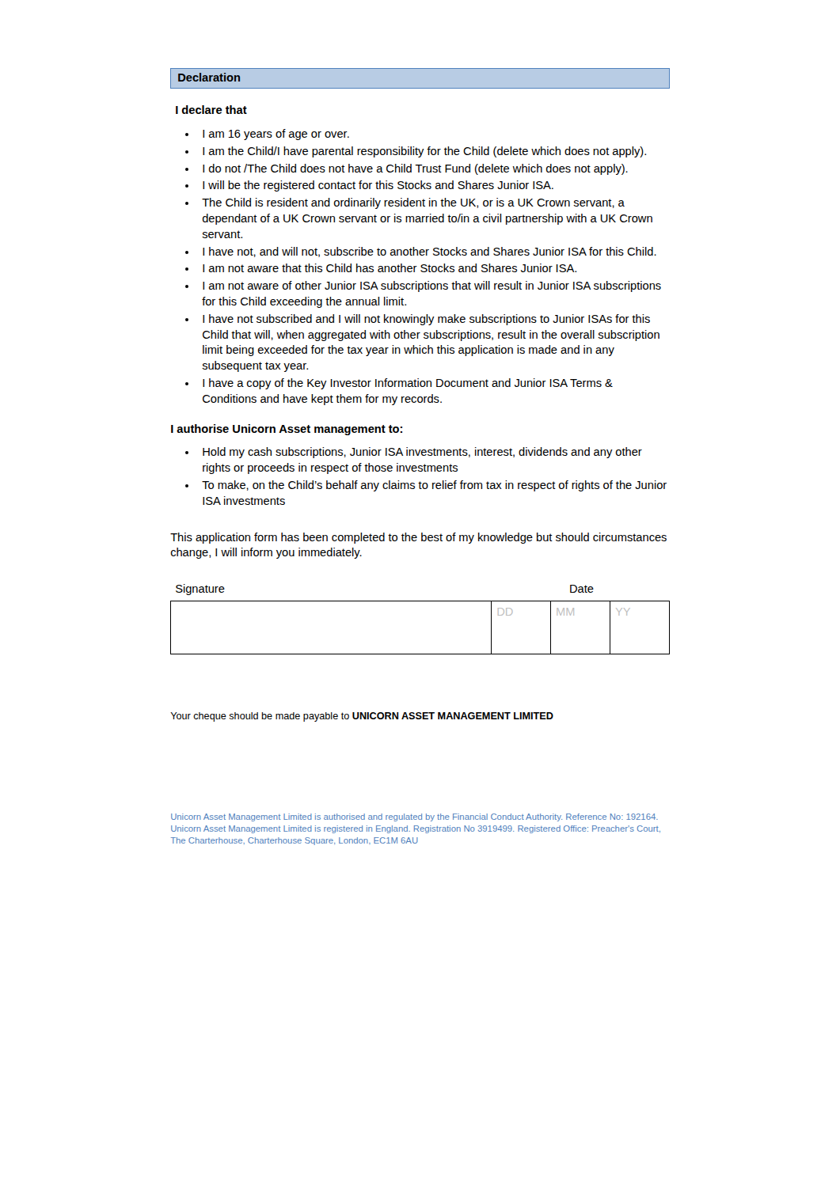Declaration
I declare that
I am 16 years of age or over.
I am the Child/I have parental responsibility for the Child (delete which does not apply).
I do not /The Child does not have a Child Trust Fund (delete which does not apply).
I will be the registered contact for this Stocks and Shares Junior ISA.
The Child is resident and ordinarily resident in the UK, or is a UK Crown servant, a dependant of a UK Crown servant or is married to/in a civil partnership with a UK Crown servant.
I have not, and will not, subscribe to another Stocks and Shares Junior ISA for this Child.
I am not aware that this Child has another Stocks and Shares Junior ISA.
I am not aware of other Junior ISA subscriptions that will result in Junior ISA subscriptions for this Child exceeding the annual limit.
I have not subscribed and I will not knowingly make subscriptions to Junior ISAs for this Child that will, when aggregated with other subscriptions, result in the overall subscription limit being exceeded for the tax year in which this application is made and in any subsequent tax year.
I have a copy of the Key Investor Information Document and Junior ISA Terms & Conditions and have kept them for my records.
I authorise Unicorn Asset management to:
Hold my cash subscriptions, Junior ISA investments, interest, dividends and any other rights or proceeds in respect of those investments
To make, on the Child’s behalf any claims to relief from tax in respect of rights of the Junior ISA investments
This application form has been completed to the best of my knowledge but should circumstances change, I will inform you immediately.
Signature Date
| | DD | MM | YY |
Your cheque should be made payable to UNICORN ASSET MANAGEMENT LIMITED
Unicorn Asset Management Limited is authorised and regulated by the Financial Conduct Authority. Reference No: 192164. Unicorn Asset Management Limited is registered in England. Registration No 3919499. Registered Office: Preacher's Court, The Charterhouse, Charterhouse Square, London, EC1M 6AU